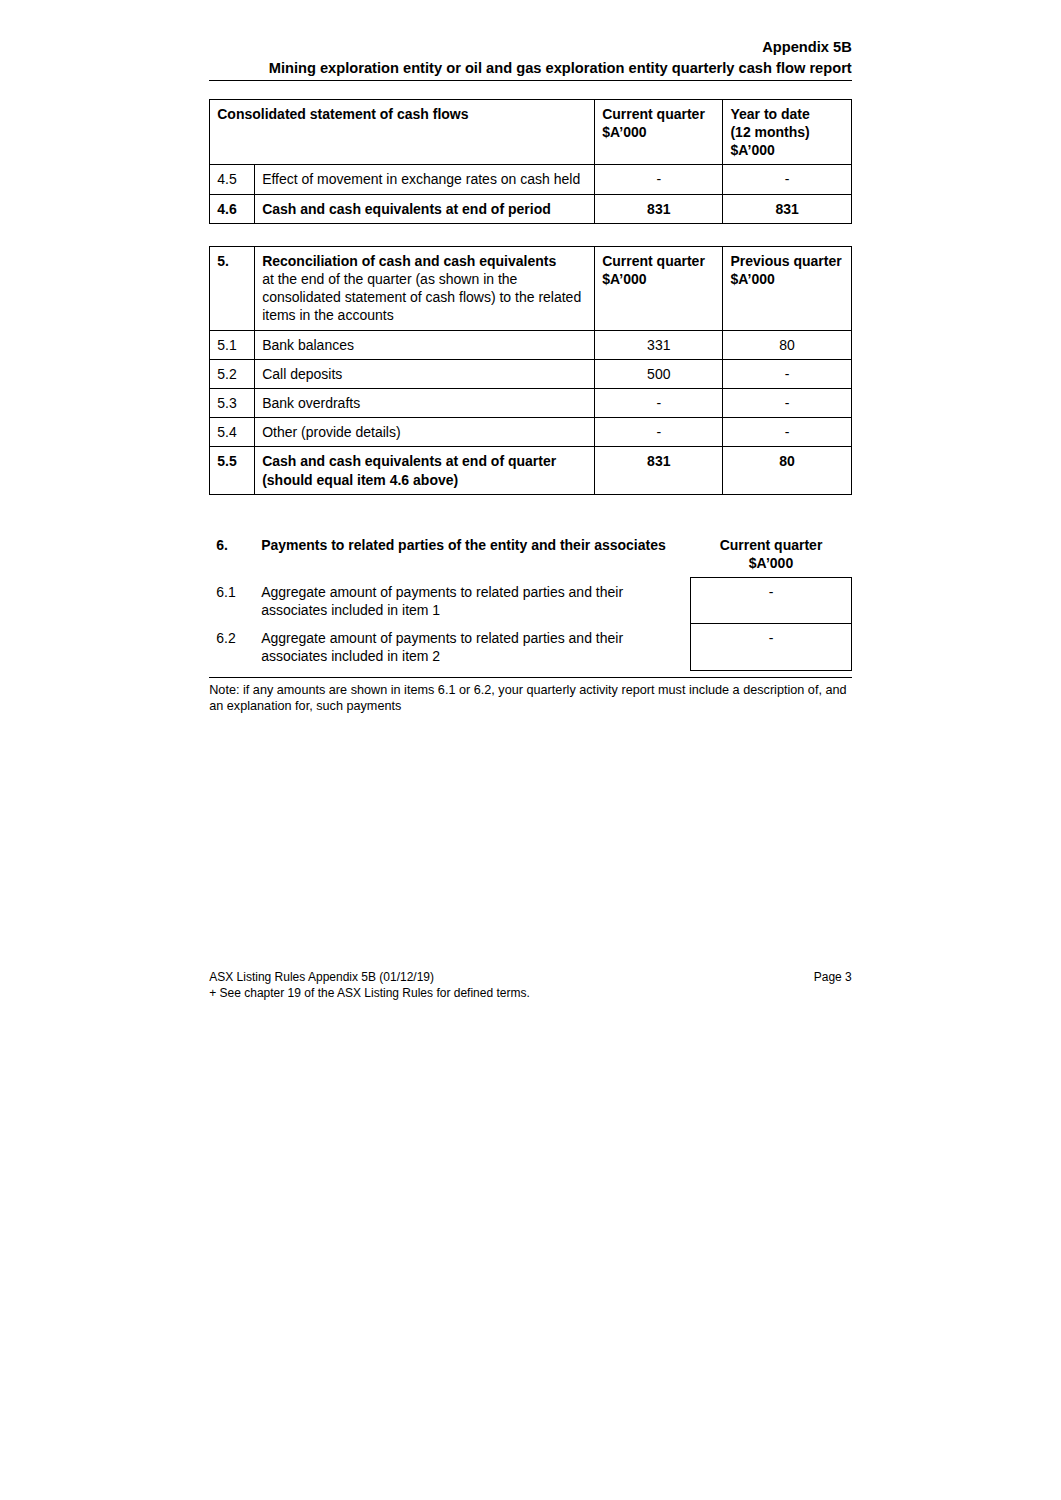Appendix 5B
Mining exploration entity or oil and gas exploration entity quarterly cash flow report
| Consolidated statement of cash flows | Current quarter $A’000 | Year to date (12 months) $A’000 |
| --- | --- | --- |
| 4.5 | Effect of movement in exchange rates on cash held | - | - |
| 4.6 | Cash and cash equivalents at end of period | 831 | 831 |
| 5. | Reconciliation of cash and cash equivalents at the end of the quarter (as shown in the consolidated statement of cash flows) to the related items in the accounts | Current quarter $A’000 | Previous quarter $A’000 |
| --- | --- | --- | --- |
| 5.1 | Bank balances | 331 | 80 |
| 5.2 | Call deposits | 500 | - |
| 5.3 | Bank overdrafts | - | - |
| 5.4 | Other (provide details) | - | - |
| 5.5 | Cash and cash equivalents at end of quarter (should equal item 4.6 above) | 831 | 80 |
| 6. | Payments to related parties of the entity and their associates | Current quarter $A’000 |
| 6.1 | Aggregate amount of payments to related parties and their associates included in item 1 | - |
| 6.2 | Aggregate amount of payments to related parties and their associates included in item 2 | - |
Note: if any amounts are shown in items 6.1 or 6.2, your quarterly activity report must include a description of, and an explanation for, such payments
ASX Listing Rules Appendix 5B (01/12/19) Page 3
+ See chapter 19 of the ASX Listing Rules for defined terms.